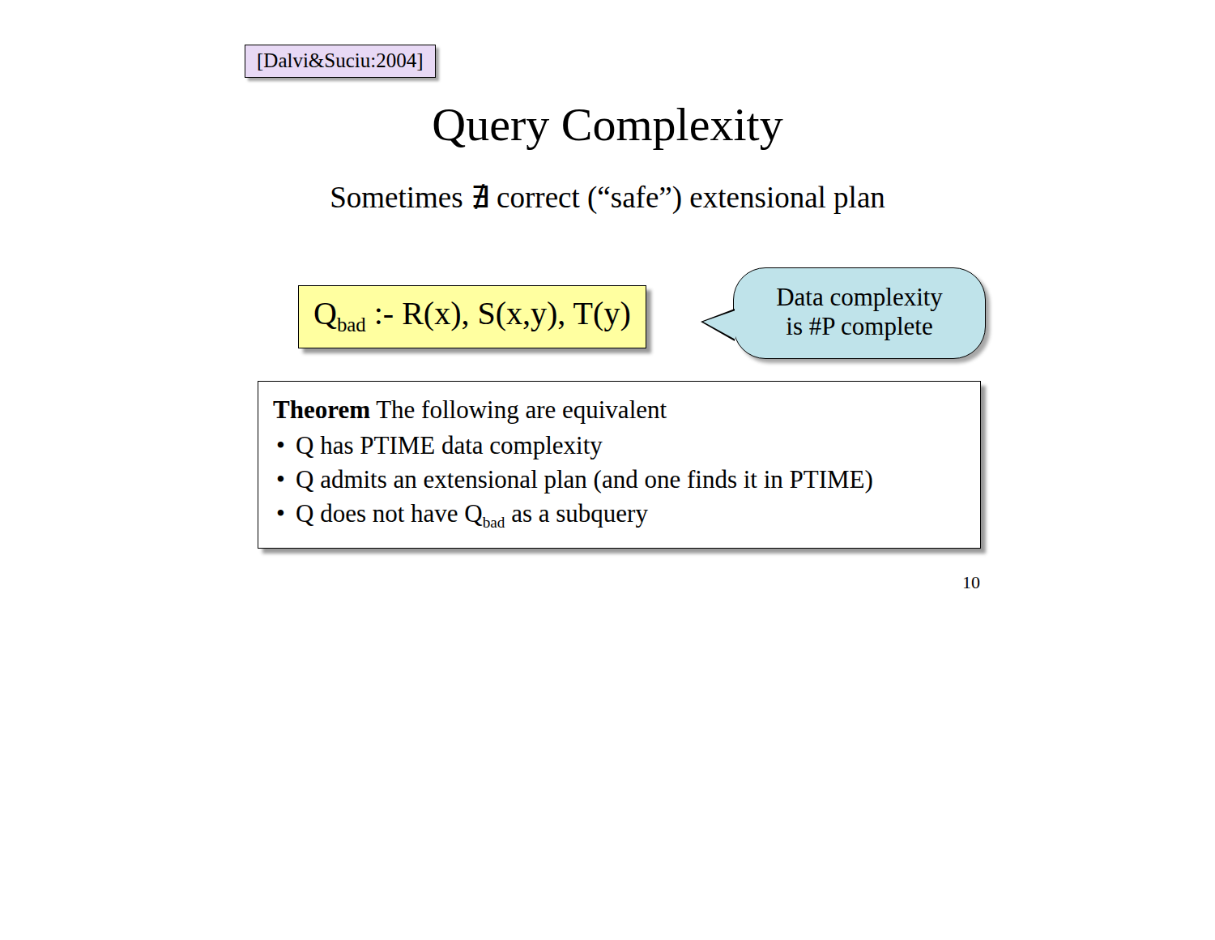[Dalvi&Suciu:2004]
Query Complexity
Sometimes ∄ correct (“safe”) extensional plan
Qbad :- R(x), S(x,y), T(y)
Data complexity
is #P complete
Theorem The following are equivalent
Q has PTIME data complexity
Q admits an extensional plan (and one finds it in PTIME)
Q does not have Qbad as a subquery
10